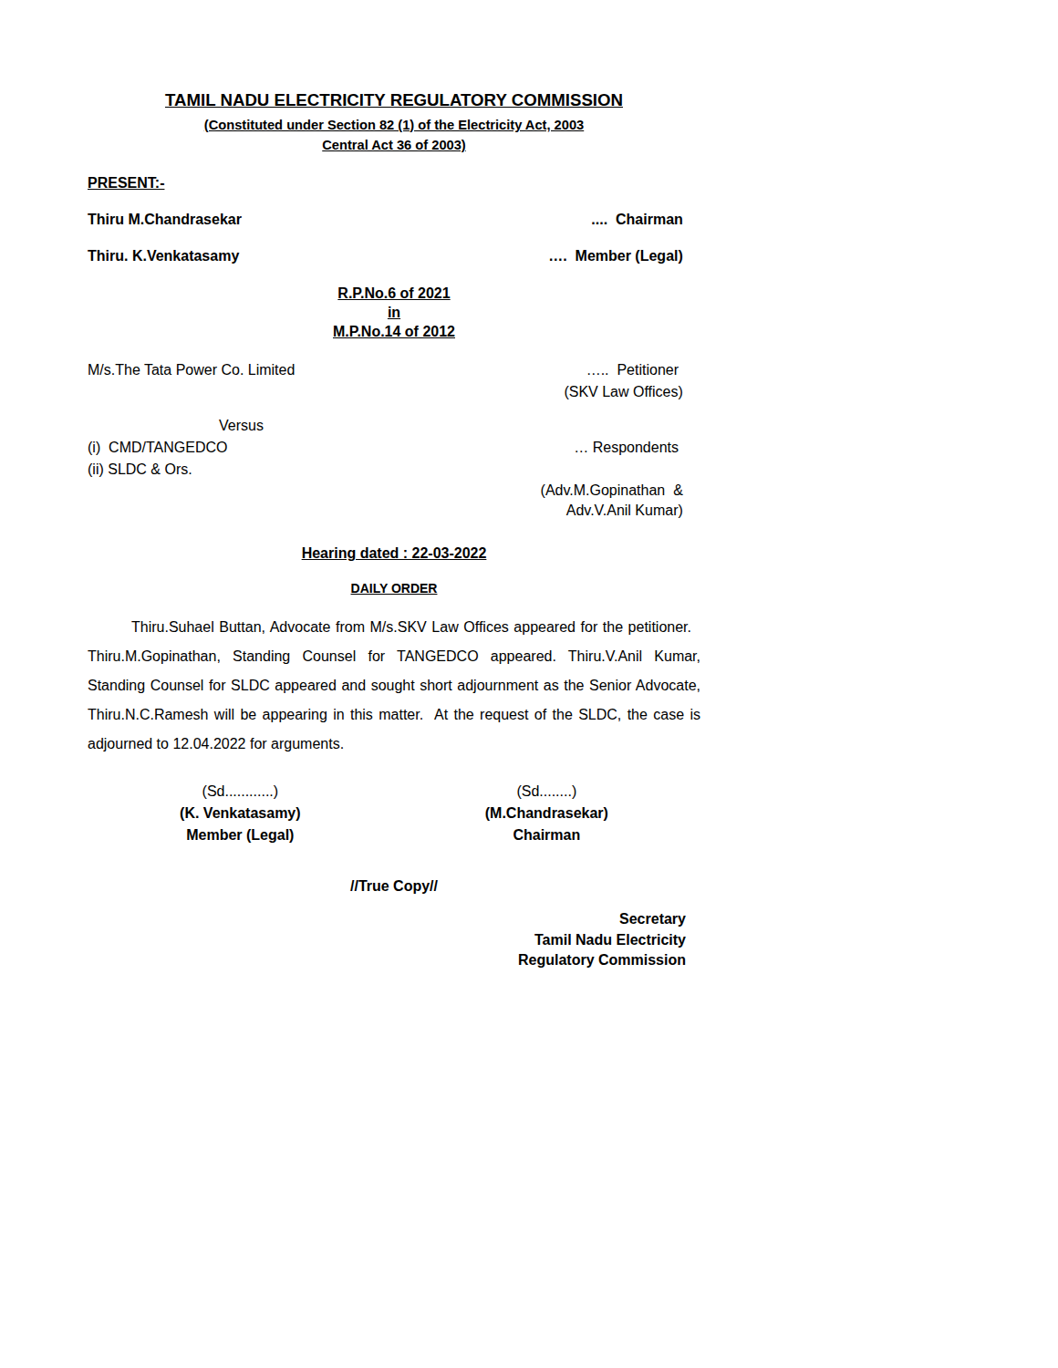TAMIL NADU ELECTRICITY REGULATORY COMMISSION
(Constituted under Section 82 (1) of the Electricity Act, 2003
Central Act 36 of 2003)
PRESENT:-
Thiru M.Chandrasekar
.... Chairman
Thiru. K.Venkatasamy
…. Member (Legal)
R.P.No.6 of 2021 in M.P.No.14 of 2012
M/s.The Tata Power Co. Limited
….. Petitioner
(SKV Law Offices)
Versus
(i) CMD/TANGEDCO
(ii) SLDC & Ors.
… Respondents
(Adv.M.Gopinathan &
Adv.V.Anil Kumar)
Hearing dated : 22-03-2022
DAILY ORDER
Thiru.Suhael Buttan, Advocate from M/s.SKV Law Offices appeared for the petitioner. Thiru.M.Gopinathan, Standing Counsel for TANGEDCO appeared. Thiru.V.Anil Kumar, Standing Counsel for SLDC appeared and sought short adjournment as the Senior Advocate, Thiru.N.C.Ramesh will be appearing in this matter. At the request of the SLDC, the case is adjourned to 12.04.2022 for arguments.
(Sd............)
(K. Venkatasamy)
Member (Legal)
(Sd........)
(M.Chandrasekar)
Chairman
//True Copy//
Secretary
Tamil Nadu Electricity
Regulatory Commission